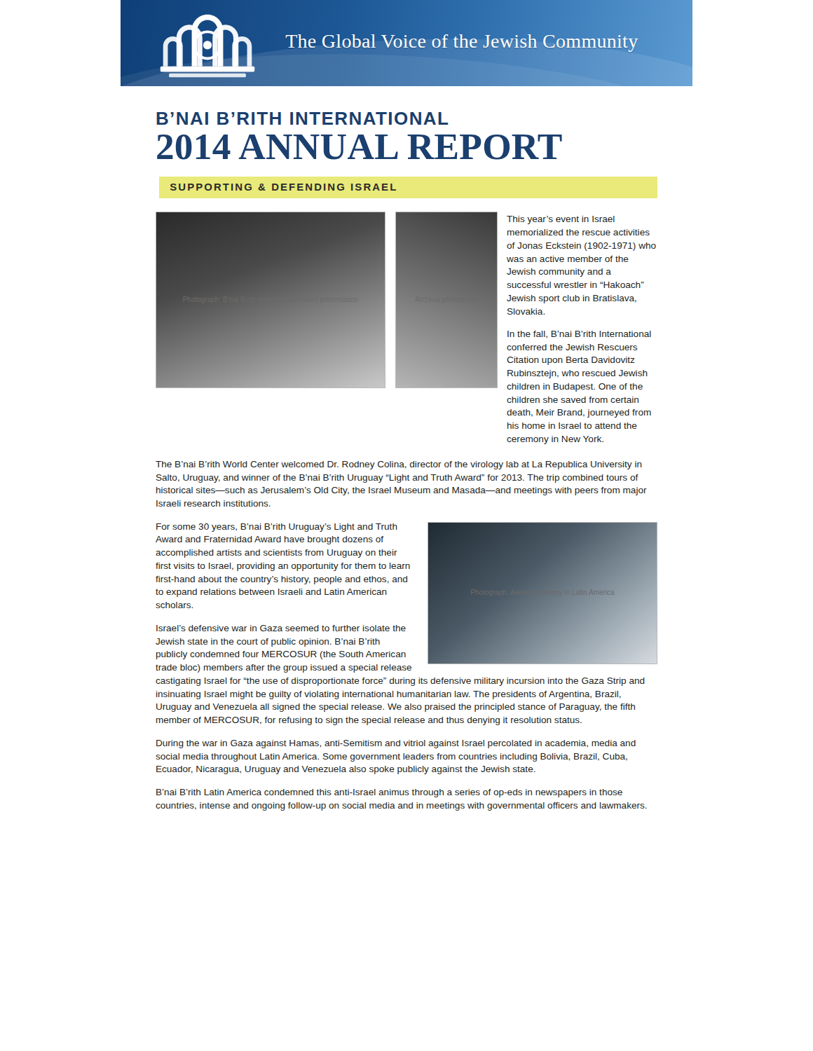The Global Voice of the Jewish Community
B’NAI B’RITH INTERNATIONAL 2014 ANNUAL REPORT
Supporting & Defending Israel
Photograph: B’nai B’rith International award presentation
Archival photograph
This year’s event in Israel memorialized the rescue activities of Jonas Eckstein (1902-1971) who was an active member of the Jewish community and a successful wrestler in “Hakoach” Jewish sport club in Bratislava, Slovakia.
In the fall, B’nai B’rith International conferred the Jewish Rescuers Citation upon Berta Davidovitz Rubinsztejn, who rescued Jewish children in Budapest. One of the children she saved from certain death, Meir Brand, journeyed from his home in Israel to attend the ceremony in New York.
The B’nai B’rith World Center welcomed Dr. Rodney Colina, director of the virology lab at La Republica University in Salto, Uruguay, and winner of the B’nai B’rith Uruguay “Light and Truth Award” for 2013. The trip combined tours of historical sites—such as Jerusalem’s Old City, the Israel Museum and Masada—and meetings with peers from major Israeli research institutions.
Photograph: Award ceremony in Latin America
For some 30 years, B’nai B’rith Uruguay’s Light and Truth Award and Fraternidad Award have brought dozens of accomplished artists and scientists from Uruguay on their first visits to Israel, providing an opportunity for them to learn first-hand about the country’s history, people and ethos, and to expand relations between Israeli and Latin American scholars.
Israel’s defensive war in Gaza seemed to further isolate the Jewish state in the court of public opinion. B’nai B’rith publicly condemned four MERCOSUR (the South American trade bloc) members after the group issued a special release castigating Israel for “the use of disproportionate force” during its defensive military incursion into the Gaza Strip and insinuating Israel might be guilty of violating international humanitarian law. The presidents of Argentina, Brazil, Uruguay and Venezuela all signed the special release. We also praised the principled stance of Paraguay, the fifth member of MERCOSUR, for refusing to sign the special release and thus denying it resolution status.
During the war in Gaza against Hamas, anti-Semitism and vitriol against Israel percolated in academia, media and social media throughout Latin America. Some government leaders from countries including Bolivia, Brazil, Cuba, Ecuador, Nicaragua, Uruguay and Venezuela also spoke publicly against the Jewish state.
B’nai B’rith Latin America condemned this anti-Israel animus through a series of op-eds in newspapers in those countries, intense and ongoing follow-up on social media and in meetings with governmental officers and lawmakers.